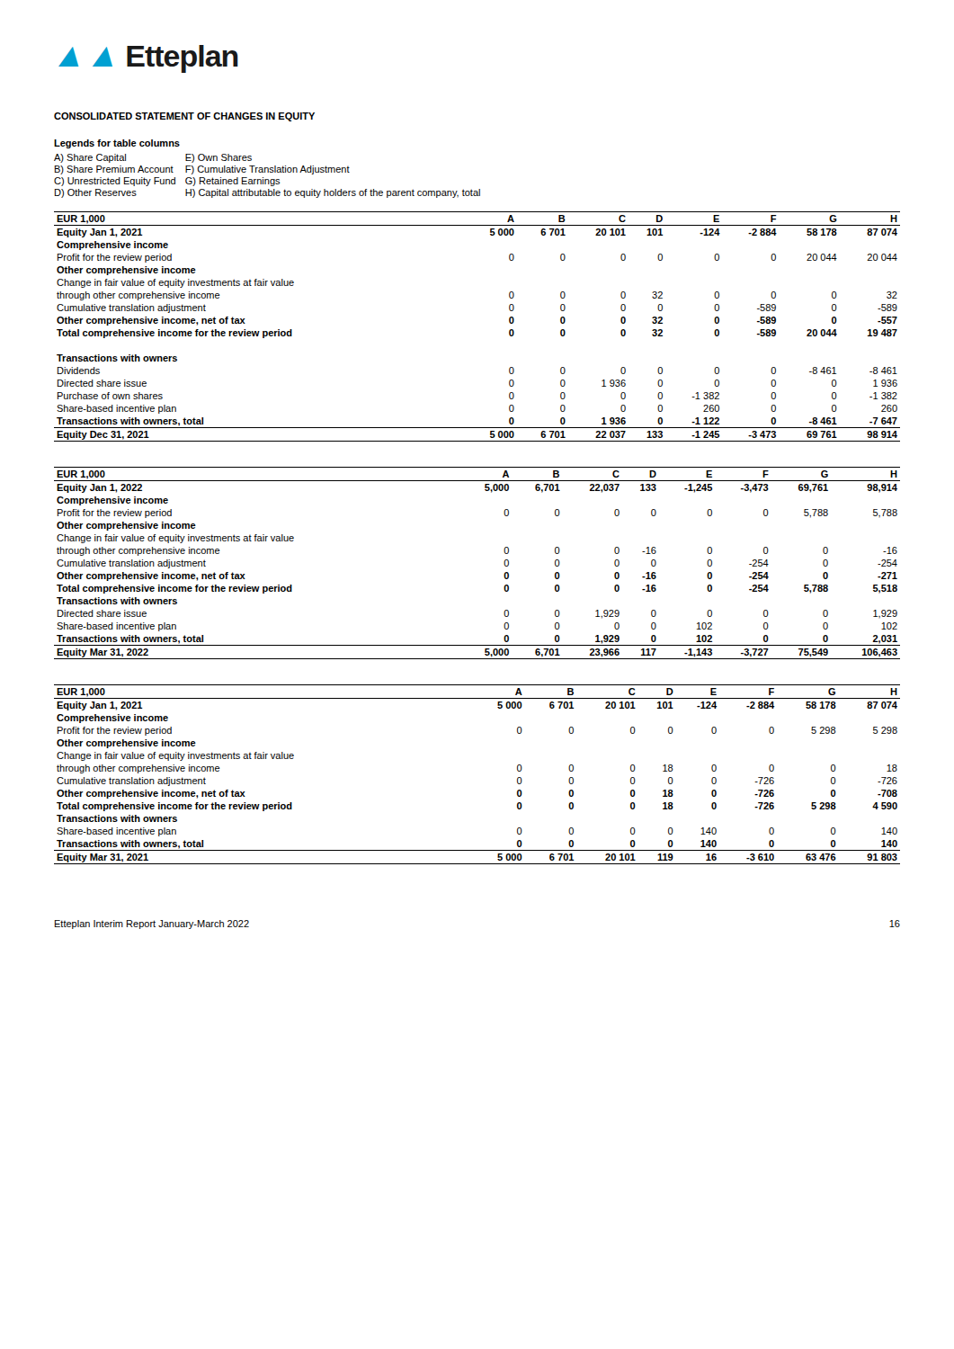▲▲Etteplan
Consolidated statement of changes in equity
Legends for table columns
| A) Share Capital | E) Own Shares |
| B) Share Premium Account | F) Cumulative Translation Adjustment |
| C) Unrestricted Equity Fund | G) Retained Earnings |
| D) Other Reserves | H) Capital attributable to equity holders of the parent company, total |
| EUR 1,000 | A | B | C | D | E | F | G | H |
| --- | --- | --- | --- | --- | --- | --- | --- | --- |
| Equity Jan 1, 2021 | 5 000 | 6 701 | 20 101 | 101 | -124 | -2 884 | 58 178 | 87 074 |
| Comprehensive income | |
| Profit for the review period | 0 | 0 | 0 | 0 | 0 | 0 | 20 044 | 20 044 |
| Other comprehensive income | |
| Change in fair value of equity investments at fair value | |
| through other comprehensive income | 0 | 0 | 0 | 32 | 0 | 0 | 0 | 32 |
| Cumulative translation adjustment | 0 | 0 | 0 | 0 | 0 | -589 | 0 | -589 |
| Other comprehensive income, net of tax | 0 | 0 | 0 | 32 | 0 | -589 | 0 | -557 |
| Total comprehensive income for the review period | 0 | 0 | 0 | 32 | 0 | -589 | 20 044 | 19 487 |
| Transactions with owners | |
| Dividends | 0 | 0 | 0 | 0 | 0 | 0 | -8 461 | -8 461 |
| Directed share issue | 0 | 0 | 1 936 | 0 | 0 | 0 | 0 | 1 936 |
| Purchase of own shares | 0 | 0 | 0 | 0 | -1 382 | 0 | 0 | -1 382 |
| Share-based incentive plan | 0 | 0 | 0 | 0 | 260 | 0 | 0 | 260 |
| Transactions with owners, total | 0 | 0 | 1 936 | 0 | -1 122 | 0 | -8 461 | -7 647 |
| Equity Dec 31, 2021 | 5 000 | 6 701 | 22 037 | 133 | -1 245 | -3 473 | 69 761 | 98 914 |
| EUR 1,000 | A | B | C | D | E | F | G | H |
| --- | --- | --- | --- | --- | --- | --- | --- | --- |
| Equity Jan 1, 2022 | 5,000 | 6,701 | 22,037 | 133 | -1,245 | -3,473 | 69,761 | 98,914 |
| Comprehensive income | |
| Profit for the review period | 0 | 0 | 0 | 0 | 0 | 0 | 5,788 | 5,788 |
| Other comprehensive income | |
| Change in fair value of equity investments at fair value | |
| through other comprehensive income | 0 | 0 | 0 | -16 | 0 | 0 | 0 | -16 |
| Cumulative translation adjustment | 0 | 0 | 0 | 0 | 0 | -254 | 0 | -254 |
| Other comprehensive income, net of tax | 0 | 0 | 0 | -16 | 0 | -254 | 0 | -271 |
| Total comprehensive income for the review period | 0 | 0 | 0 | -16 | 0 | -254 | 5,788 | 5,518 |
| Transactions with owners | |
| Directed share issue | 0 | 0 | 1,929 | 0 | 0 | 0 | 0 | 1,929 |
| Share-based incentive plan | 0 | 0 | 0 | 0 | 102 | 0 | 0 | 102 |
| Transactions with owners, total | 0 | 0 | 1,929 | 0 | 102 | 0 | 0 | 2,031 |
| Equity Mar 31, 2022 | 5,000 | 6,701 | 23,966 | 117 | -1,143 | -3,727 | 75,549 | 106,463 |
| EUR 1,000 | A | B | C | D | E | F | G | H |
| --- | --- | --- | --- | --- | --- | --- | --- | --- |
| Equity Jan 1, 2021 | 5 000 | 6 701 | 20 101 | 101 | -124 | -2 884 | 58 178 | 87 074 |
| Comprehensive income | |
| Profit for the review period | 0 | 0 | 0 | 0 | 0 | 0 | 5 298 | 5 298 |
| Other comprehensive income | |
| Change in fair value of equity investments at fair value | |
| through other comprehensive income | 0 | 0 | 0 | 18 | 0 | 0 | 0 | 18 |
| Cumulative translation adjustment | 0 | 0 | 0 | 0 | 0 | -726 | 0 | -726 |
| Other comprehensive income, net of tax | 0 | 0 | 0 | 18 | 0 | -726 | 0 | -708 |
| Total comprehensive income for the review period | 0 | 0 | 0 | 18 | 0 | -726 | 5 298 | 4 590 |
| Transactions with owners | |
| Share-based incentive plan | 0 | 0 | 0 | 0 | 140 | 0 | 0 | 140 |
| Transactions with owners, total | 0 | 0 | 0 | 0 | 140 | 0 | 0 | 140 |
| Equity Mar 31, 2021 | 5 000 | 6 701 | 20 101 | 119 | 16 | -3 610 | 63 476 | 91 803 |
Etteplan Interim Report January-March 2022 16